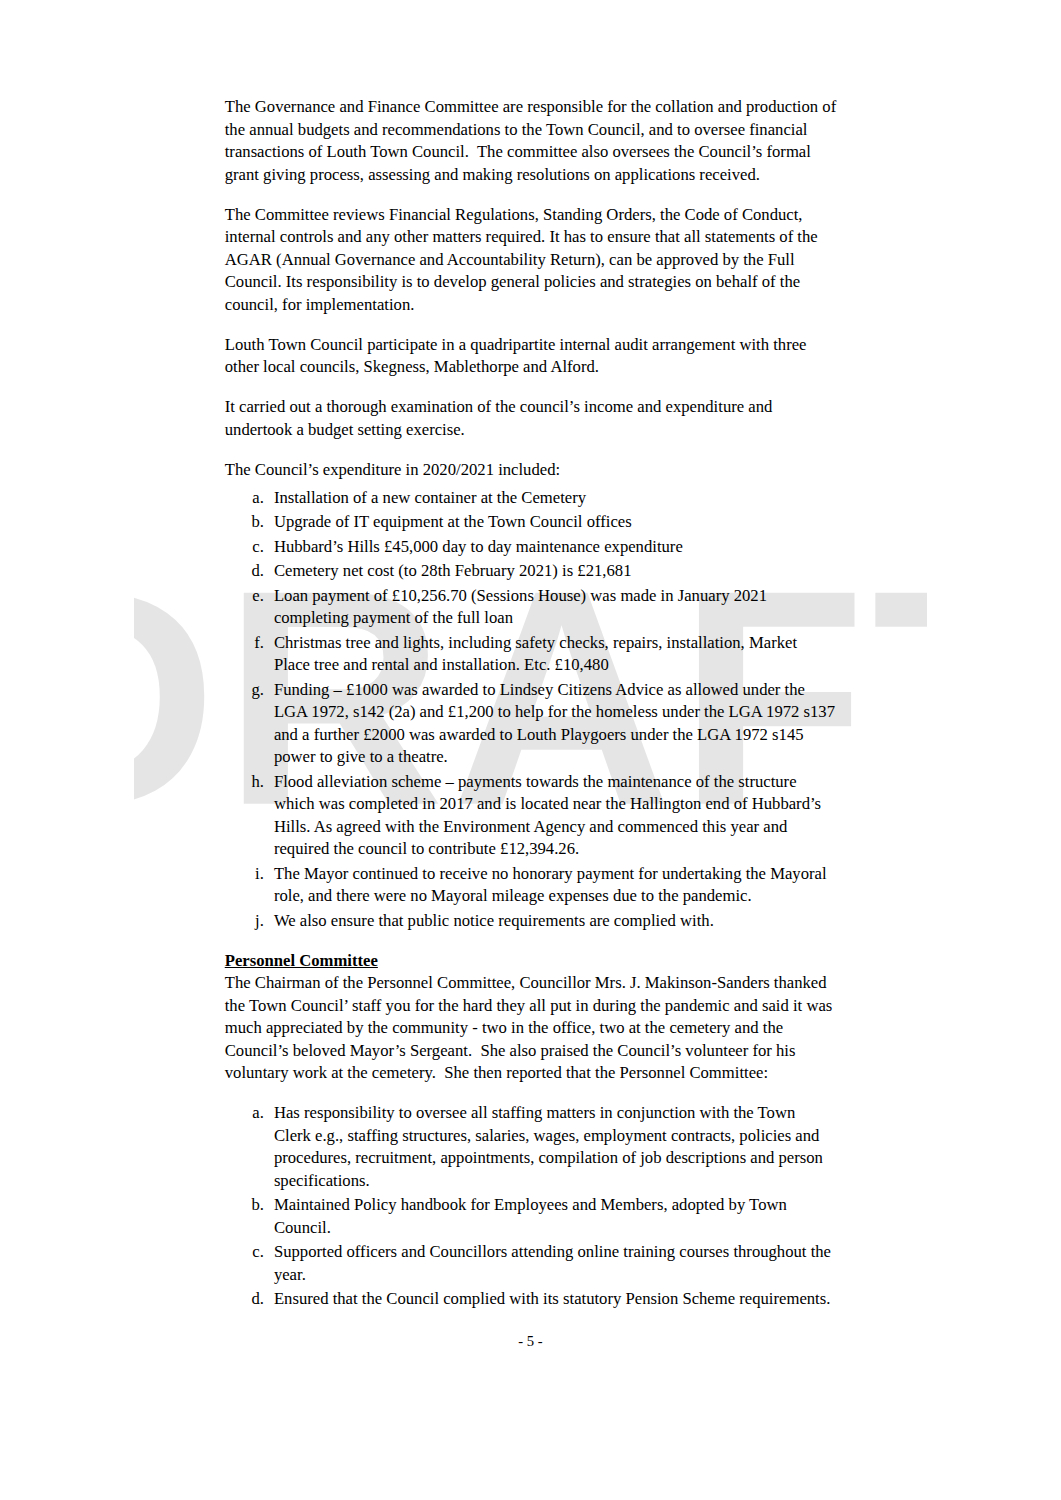DRAFT
The Governance and Finance Committee are responsible for the collation and production of the annual budgets and recommendations to the Town Council, and to oversee financial transactions of Louth Town Council. The committee also oversees the Council’s formal grant giving process, assessing and making resolutions on applications received.
The Committee reviews Financial Regulations, Standing Orders, the Code of Conduct, internal controls and any other matters required. It has to ensure that all statements of the AGAR (Annual Governance and Accountability Return), can be approved by the Full Council. Its responsibility is to develop general policies and strategies on behalf of the council, for implementation.
Louth Town Council participate in a quadripartite internal audit arrangement with three other local councils, Skegness, Mablethorpe and Alford.
It carried out a thorough examination of the council’s income and expenditure and undertook a budget setting exercise.
The Council’s expenditure in 2020/2021 included:
Installation of a new container at the Cemetery
Upgrade of IT equipment at the Town Council offices
Hubbard’s Hills £45,000 day to day maintenance expenditure
Cemetery net cost (to 28th February 2021) is £21,681
Loan payment of £10,256.70 (Sessions House) was made in January 2021 completing payment of the full loan
Christmas tree and lights, including safety checks, repairs, installation, Market Place tree and rental and installation. Etc. £10,480
Funding – £1000 was awarded to Lindsey Citizens Advice as allowed under the LGA 1972, s142 (2a) and £1,200 to help for the homeless under the LGA 1972 s137 and a further £2000 was awarded to Louth Playgoers under the LGA 1972 s145 power to give to a theatre.
Flood alleviation scheme – payments towards the maintenance of the structure which was completed in 2017 and is located near the Hallington end of Hubbard’s Hills. As agreed with the Environment Agency and commenced this year and required the council to contribute £12,394.26.
The Mayor continued to receive no honorary payment for undertaking the Mayoral role, and there were no Mayoral mileage expenses due to the pandemic.
We also ensure that public notice requirements are complied with.
Personnel Committee
The Chairman of the Personnel Committee, Councillor Mrs. J. Makinson-Sanders thanked the Town Council’ staff you for the hard they all put in during the pandemic and said it was much appreciated by the community - two in the office, two at the cemetery and the Council’s beloved Mayor’s Sergeant. She also praised the Council’s volunteer for his voluntary work at the cemetery. She then reported that the Personnel Committee:
Has responsibility to oversee all staffing matters in conjunction with the Town Clerk e.g., staffing structures, salaries, wages, employment contracts, policies and procedures, recruitment, appointments, compilation of job descriptions and person specifications.
Maintained Policy handbook for Employees and Members, adopted by Town Council.
Supported officers and Councillors attending online training courses throughout the year.
Ensured that the Council complied with its statutory Pension Scheme requirements.
- 5 -